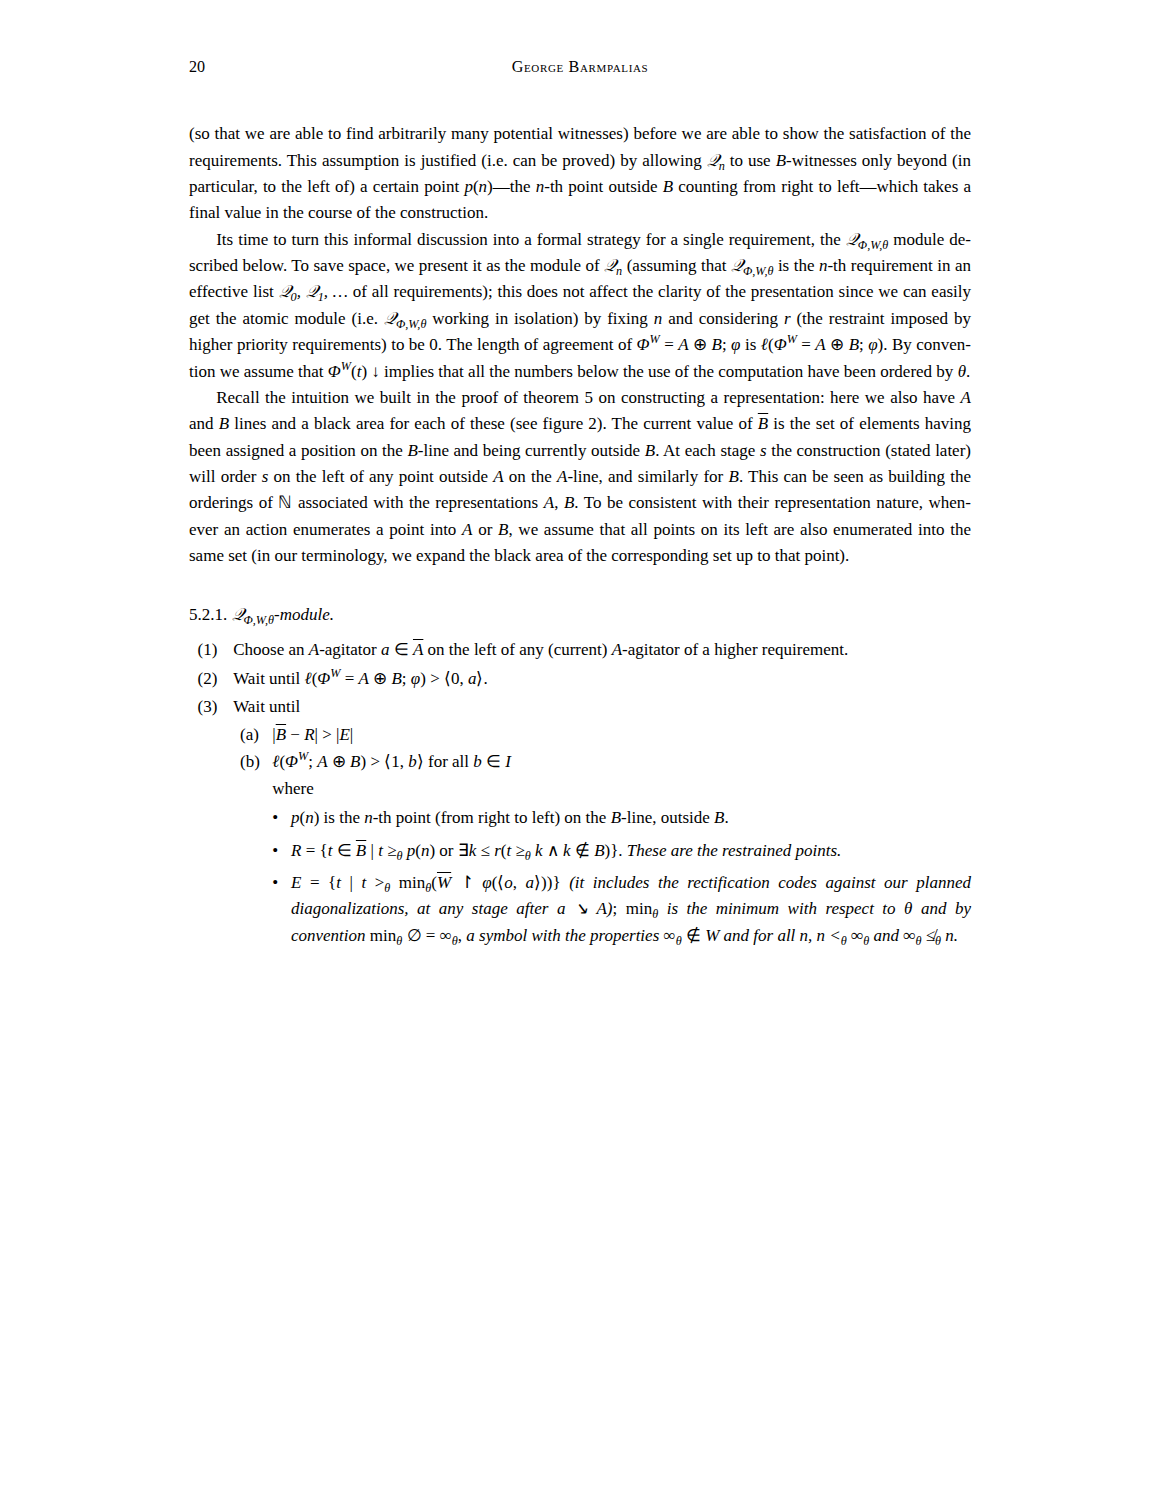20 George Barmpalias
(so that we are able to find arbitrarily many potential witnesses) before we are able to show the satisfaction of the requirements. This assumption is justified (i.e. can be proved) by allowing 𝒬n to use B-witnesses only beyond (in particular, to the left of) a certain point p(n)—the n-th point outside B counting from right to left—which takes a final value in the course of the construction.
Its time to turn this informal discussion into a formal strategy for a single requirement, the 𝒬Φ,W,θ module described below. To save space, we present it as the module of 𝒬n (assuming that 𝒬Φ,W,θ is the n-th requirement in an effective list 𝒬0, 𝒬1, … of all requirements); this does not affect the clarity of the presentation since we can easily get the atomic module (i.e. 𝒬Φ,W,θ working in isolation) by fixing n and considering r (the restraint imposed by higher priority requirements) to be 0. The length of agreement of ΦW = A ⊕ B; φ is ℓ(ΦW = A ⊕ B; φ). By convention we assume that ΦW(t) ↓ implies that all the numbers below the use of the computation have been ordered by θ.
Recall the intuition we built in the proof of theorem 5 on constructing a representation: here we also have A and B lines and a black area for each of these (see figure 2). The current value of B is the set of elements having been assigned a position on the B-line and being currently outside B. At each stage s the construction (stated later) will order s on the left of any point outside A on the A-line, and similarly for B. This can be seen as building the orderings of ℕ associated with the representations A, B. To be consistent with their representation nature, whenever an action enumerates a point into A or B, we assume that all points on its left are also enumerated into the same set (in our terminology, we expand the black area of the corresponding set up to that point).
5.2.1. 𝒬Φ,W,θ-module.
(1) Choose an A-agitator a ∈ A on the left of any (current) A-agitator of a higher requirement.
(2) Wait until ℓ(ΦW = A ⊕ B; φ) > ⟨0, a⟩.
(3) Wait until
(a)|B − R| > |E|
(b) ℓ(ΦW; A ⊕ B) > ⟨1, b⟩ for all b ∈ I
where
p(n) is the n-th point (from right to left) on the B-line, outside B.
R = {t ∈ B | t ≥θ p(n) or ∃k ≤ r(t ≥θ k ∧ k ∉ B)}. These are the restrained points.
E = {t | t >θ minθ(W ↾ φ(⟨o, a⟩))} (it includes the rectification codes against our planned diagonalizations, at any stage after a ↘ A); minθ is the minimum with respect to θ and by convention minθ ∅ = ∞θ, a symbol with the properties ∞θ ∉ W and for all n, n <θ ∞θ and ∞θ ≰θ n.